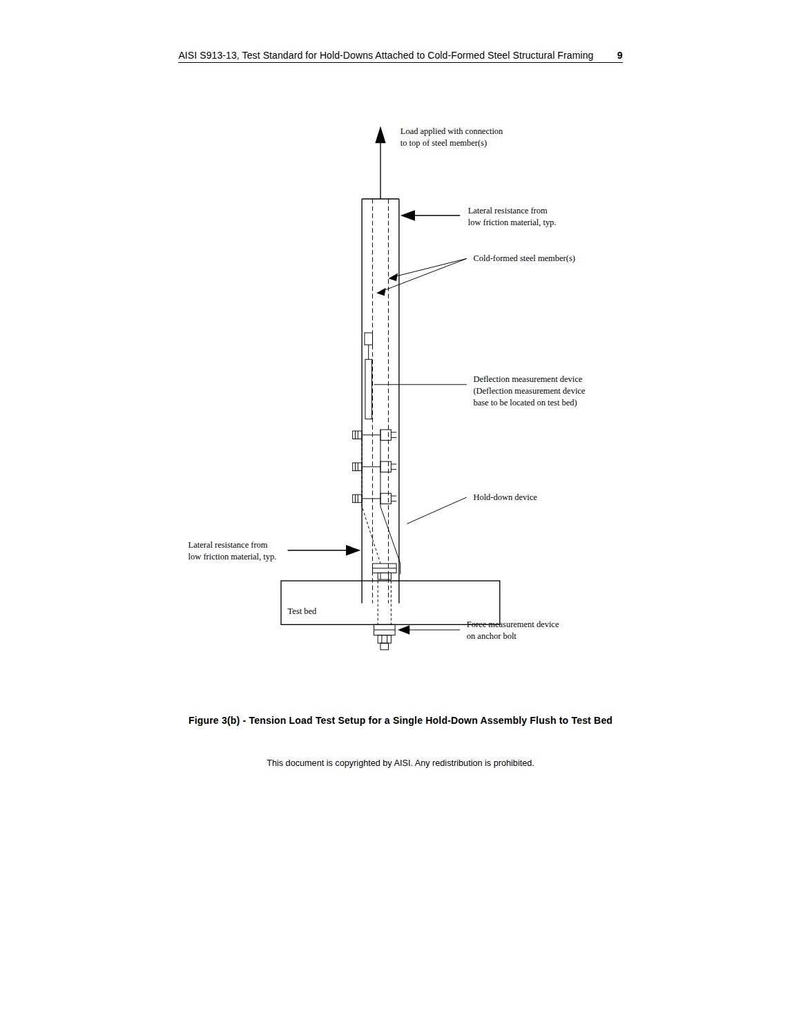AISI S913-13, Test Standard for Hold-Downs Attached to Cold-Formed Steel Structural Framing 9
Tension Load Test Setup for a Single Hold-Down Assembly Flush to Test Bed Schematic elevation of a vertical cold-formed steel member anchored by a hold-down device to a test bed, with load applied upward at the top, lateral resistance from low friction material at two locations, a deflection measurement device mounted on the member, and a force measurement device on the anchor bolt below the test bed. Load applied with connection to top of steel member(s) Lateral resistance from low friction material, typ. Cold-formed steel member(s) Deflection measurement device (Deflection measurement device base to be located on test bed) Hold-down device Lateral resistance from low friction material, typ. Test bed Force measurement device on anchor bolt
Figure 3(b) - Tension Load Test Setup for a Single Hold-Down Assembly Flush to Test Bed
This document is copyrighted by AISI. Any redistribution is prohibited.